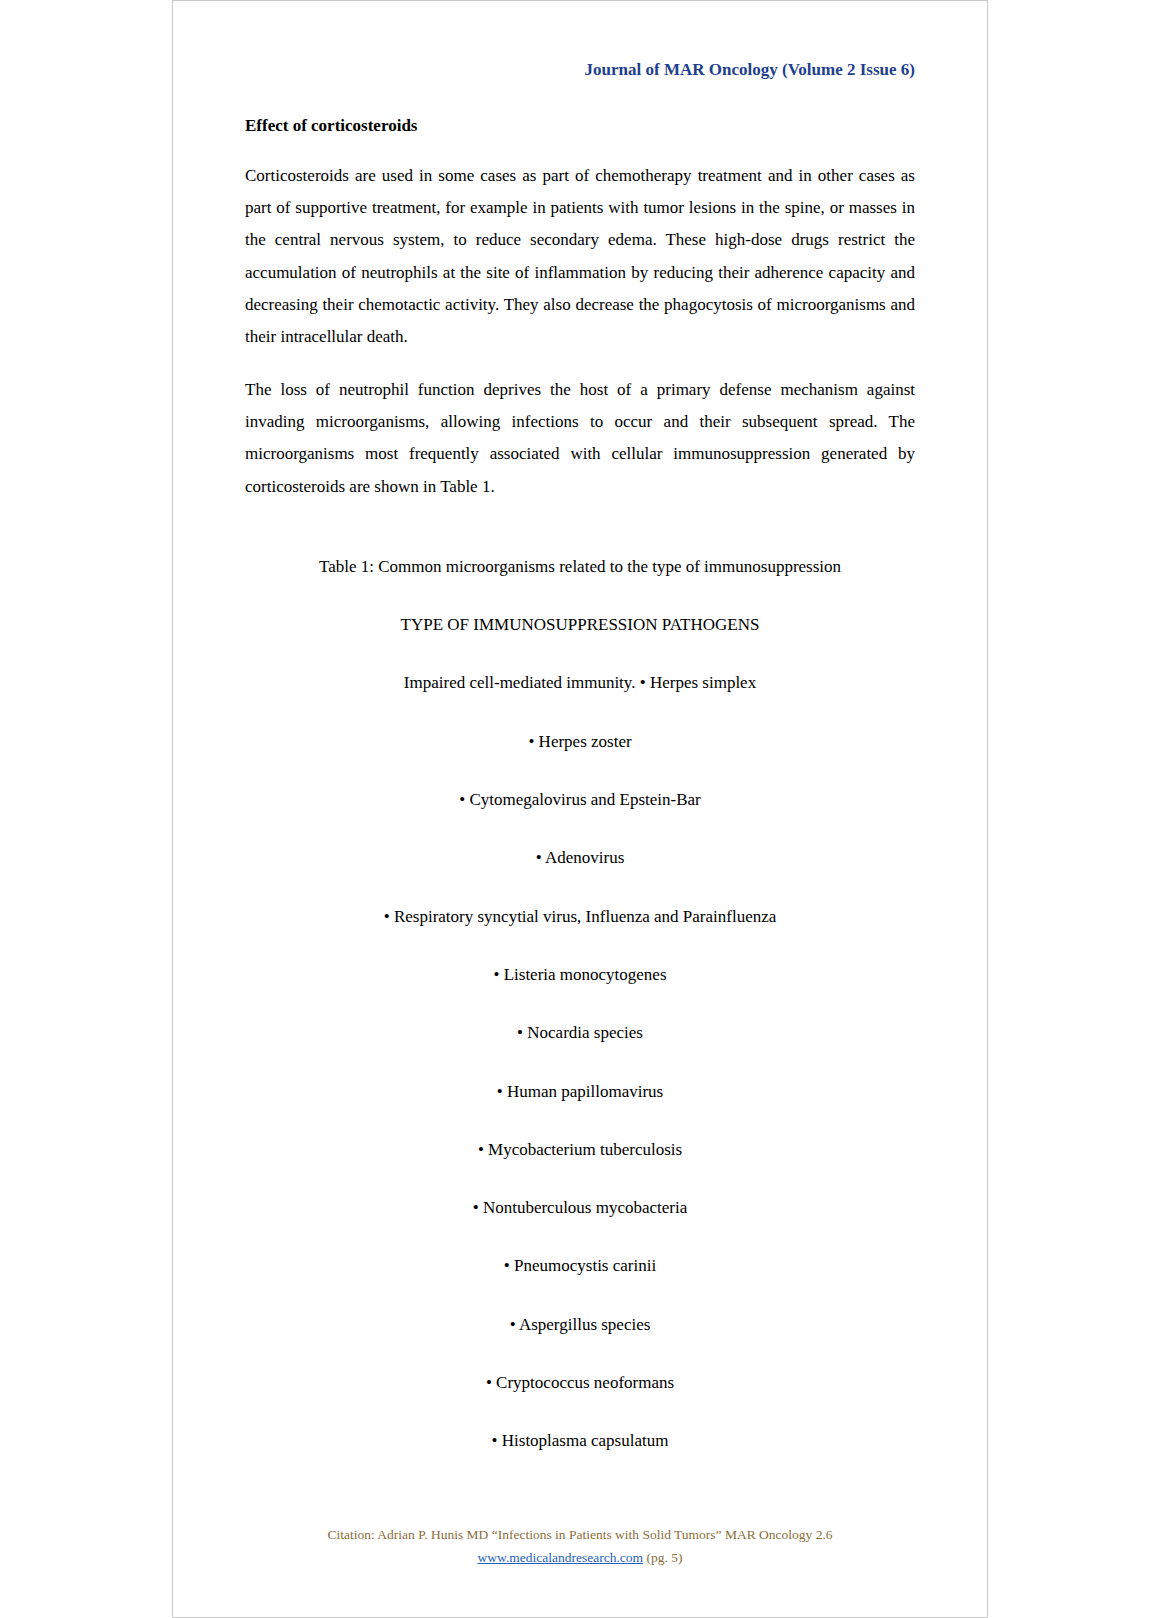Journal of MAR Oncology (Volume 2 Issue 6)
Effect of corticosteroids
Corticosteroids are used in some cases as part of chemotherapy treatment and in other cases as part of supportive treatment, for example in patients with tumor lesions in the spine, or masses in the central nervous system, to reduce secondary edema. These high-dose drugs restrict the accumulation of neutrophils at the site of inflammation by reducing their adherence capacity and decreasing their chemotactic activity. They also decrease the phagocytosis of microorganisms and their intracellular death.
The loss of neutrophil function deprives the host of a primary defense mechanism against invading microorganisms, allowing infections to occur and their subsequent spread. The microorganisms most frequently associated with cellular immunosuppression generated by corticosteroids are shown in Table 1.
Table 1: Common microorganisms related to the type of immunosuppression
TYPE OF IMMUNOSUPPRESSION PATHOGENS
Impaired cell-mediated immunity. • Herpes simplex
• Herpes zoster
• Cytomegalovirus and Epstein-Bar
• Adenovirus
• Respiratory syncytial virus, Influenza and Parainfluenza
• Listeria monocytogenes
• Nocardia species
• Human papillomavirus
• Mycobacterium tuberculosis
• Nontuberculous mycobacteria
• Pneumocystis carinii
• Aspergillus species
• Cryptococcus neoformans
• Histoplasma capsulatum
Citation: Adrian P. Hunis MD “Infections in Patients with Solid Tumors” MAR Oncology 2.6
www.medicalandresearch.com (pg. 5)